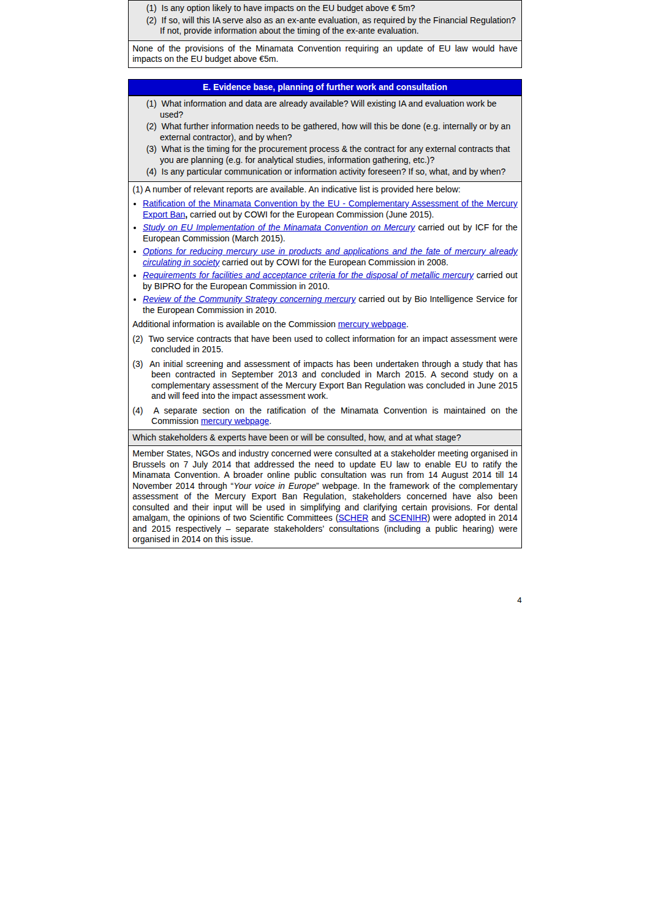| (1) Is any option likely to have impacts on the EU budget above € 5m? (2) If so, will this IA serve also as an ex-ante evaluation, as required by the Financial Regulation? If not, provide information about the timing of the ex-ante evaluation. |
| None of the provisions of the Minamata Convention requiring an update of EU law would have impacts on the EU budget above €5m. |
E. Evidence base, planning of further work and consultation
| (1) What information and data are already available? Will existing IA and evaluation work be used? (2) What further information needs to be gathered, how will this be done (e.g. internally or by an external contractor), and by when? (3) What is the timing for the procurement process & the contract for any external contracts that you are planning (e.g. for analytical studies, information gathering, etc.)? (4) Is any particular communication or information activity foreseen? If so, what, and by when? |
| (1) A number of relevant reports are available. An indicative list is provided here below: Ratification of the Minamata Convention by the EU - Complementary Assessment of the Mercury Export Ban , carried out by COWI for the European Commission (June 2015). Study on EU Implementation of the Minamata Convention on Mercury carried out by ICF for the European Commission (March 2015). Options for reducing mercury use in products and applications and the fate of mercury already circulating in society carried out by COWI for the European Commission in 2008. Requirements for facilities and acceptance criteria for the disposal of metallic mercury carried out by BIPRO for the European Commission in 2010. Review of the Community Strategy concerning mercury carried out by Bio Intelligence Service for the European Commission in 2010. Additional information is available on the Commission mercury webpage . (2) Two service contracts that have been used to collect information for an impact assessment were concluded in 2015. (3) An initial screening and assessment of impacts has been undertaken through a study that has been contracted in September 2013 and concluded in March 2015. A second study on a complementary assessment of the Mercury Export Ban Regulation was concluded in June 2015 and will feed into the impact assessment work. (4) A separate section on the ratification of the Minamata Convention is maintained on the Commission mercury webpage . |
| Which stakeholders & experts have been or will be consulted, how, and at what stage? |
| Member States, NGOs and industry concerned were consulted at a stakeholder meeting organised in Brussels on 7 July 2014 that addressed the need to update EU law to enable EU to ratify the Minamata Convention. A broader online public consultation was run from 14 August 2014 till 14 November 2014 through “ Your voice in Europe ” webpage. In the framework of the complementary assessment of the Mercury Export Ban Regulation, stakeholders concerned have also been consulted and their input will be used in simplifying and clarifying certain provisions. For dental amalgam, the opinions of two Scientific Committees ( SCHER and SCENIHR ) were adopted in 2014 and 2015 respectively – separate stakeholders’ consultations (including a public hearing) were organised in 2014 on this issue. |
4